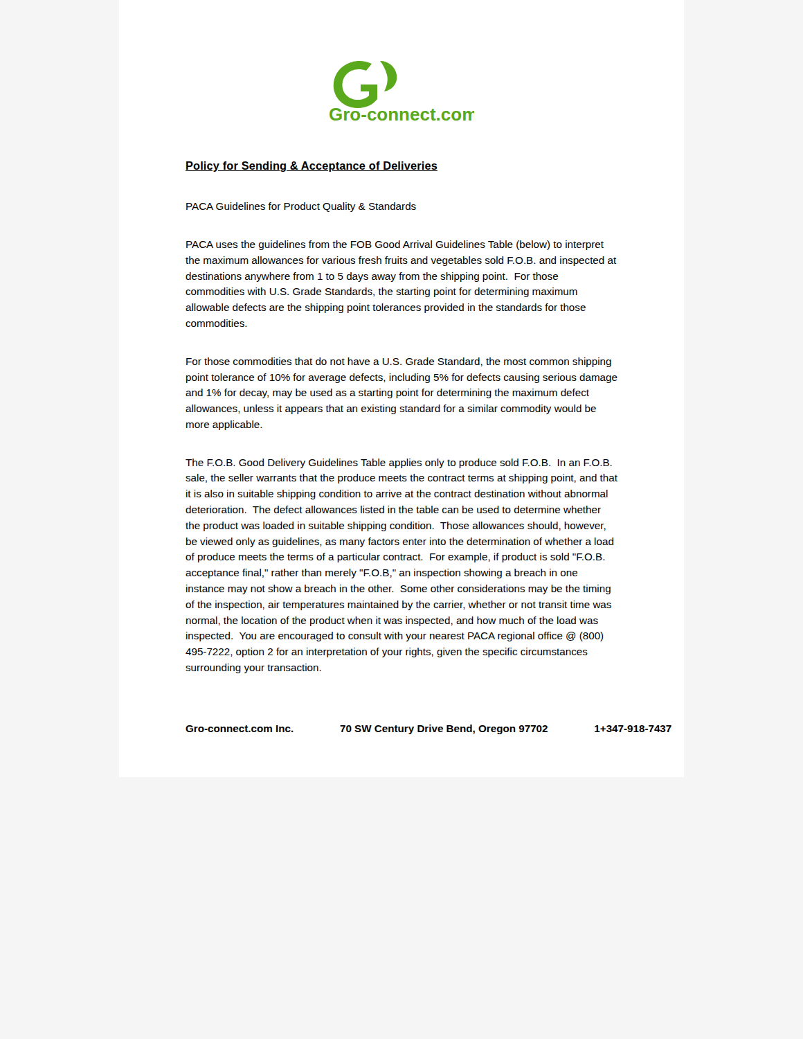Gro-connect.com
Policy for Sending & Acceptance of Deliveries
PACA Guidelines for Product Quality & Standards
PACA uses the guidelines from the FOB Good Arrival Guidelines Table (below) to interpret the maximum allowances for various fresh fruits and vegetables sold F.O.B. and inspected at destinations anywhere from 1 to 5 days away from the shipping point. For those commodities with U.S. Grade Standards, the starting point for determining maximum allowable defects are the shipping point tolerances provided in the standards for those commodities.
For those commodities that do not have a U.S. Grade Standard, the most common shipping point tolerance of 10% for average defects, including 5% for defects causing serious damage and 1% for decay, may be used as a starting point for determining the maximum defect allowances, unless it appears that an existing standard for a similar commodity would be more applicable.
The F.O.B. Good Delivery Guidelines Table applies only to produce sold F.O.B. In an F.O.B. sale, the seller warrants that the produce meets the contract terms at shipping point, and that it is also in suitable shipping condition to arrive at the contract destination without abnormal deterioration. The defect allowances listed in the table can be used to determine whether the product was loaded in suitable shipping condition. Those allowances should, however, be viewed only as guidelines, as many factors enter into the determination of whether a load of produce meets the terms of a particular contract. For example, if product is sold "F.O.B. acceptance final," rather than merely "F.O.B," an inspection showing a breach in one instance may not show a breach in the other. Some other considerations may be the timing of the inspection, air temperatures maintained by the carrier, whether or not transit time was normal, the location of the product when it was inspected, and how much of the load was inspected. You are encouraged to consult with your nearest PACA regional office @ (800) 495-7222, option 2 for an interpretation of your rights, given the specific circumstances surrounding your transaction.
Gro-connect.com Inc. 70 SW Century Drive Bend, Oregon 97702 1+347-918-7437